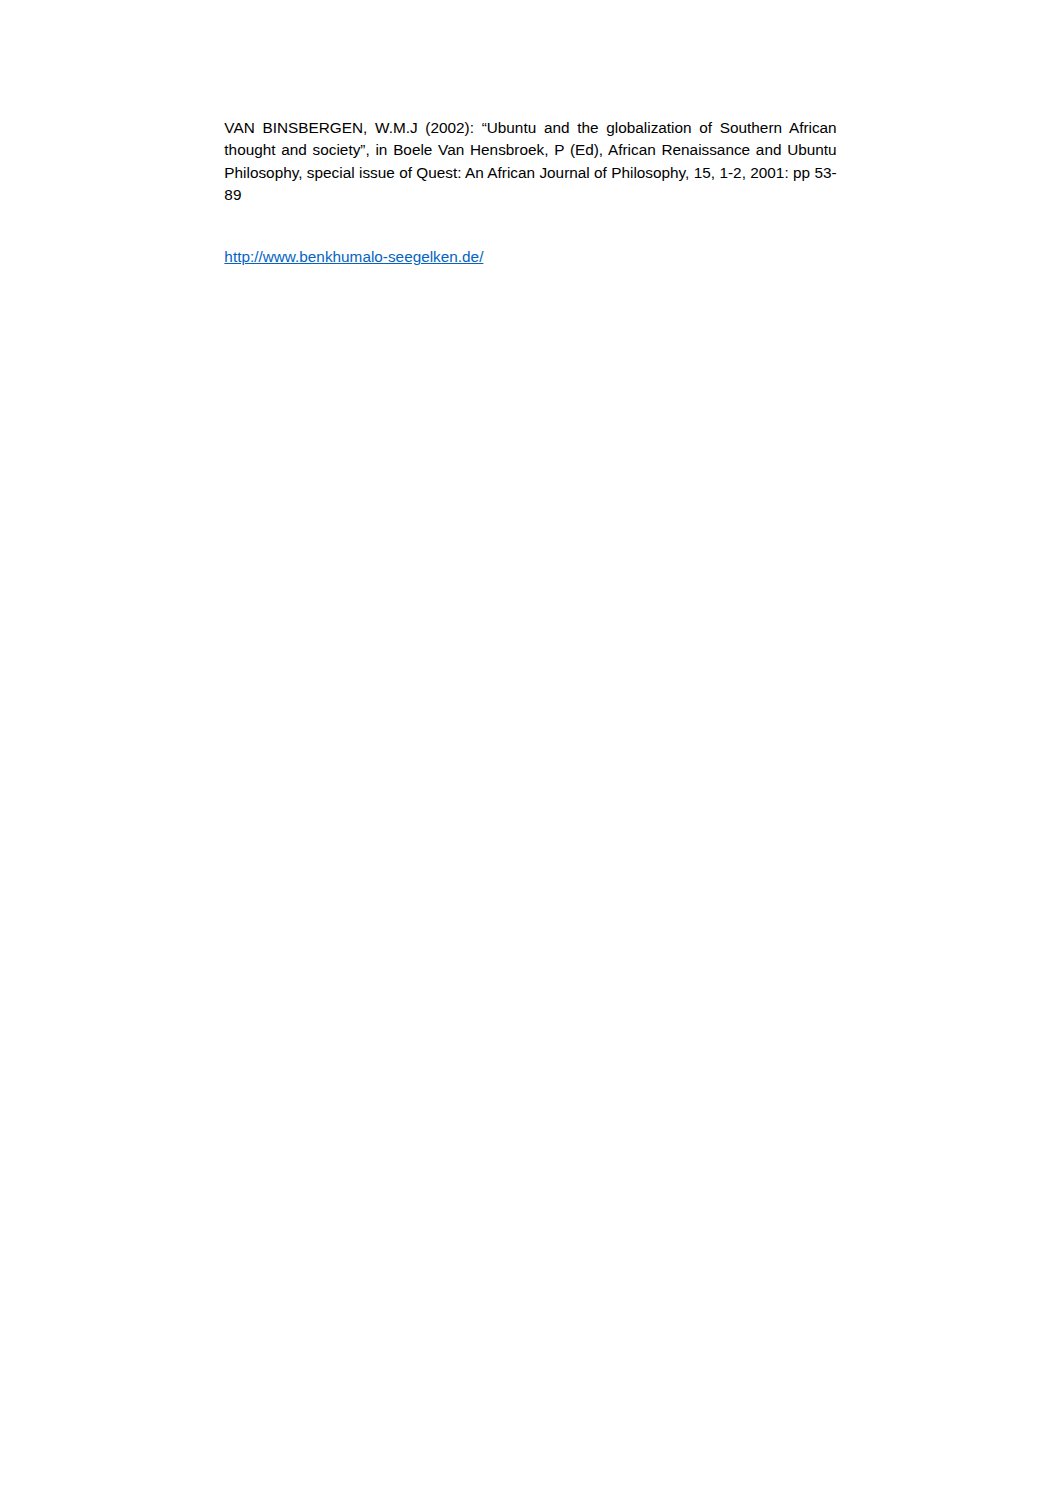VAN BINSBERGEN, W.M.J (2002): “Ubuntu and the globalization of Southern African thought and society”, in Boele Van Hensbroek, P (Ed), African Renaissance and Ubuntu Philosophy, special issue of Quest: An African Journal of Philosophy, 15, 1-2, 2001: pp 53-89
http://www.benkhumalo-seegelken.de/